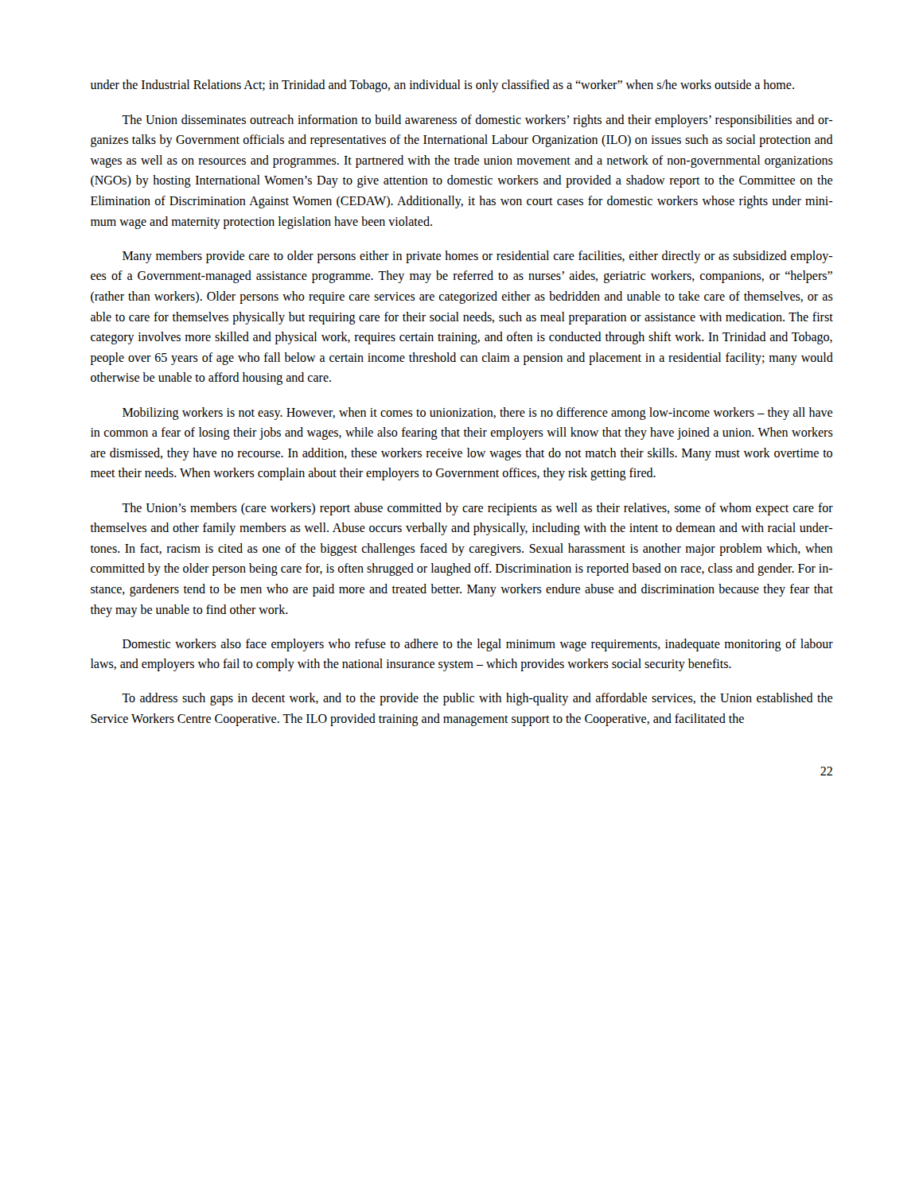under the Industrial Relations Act; in Trinidad and Tobago, an individual is only classified as a “worker” when s/he works outside a home.
The Union disseminates outreach information to build awareness of domestic workers’ rights and their employers’ responsibilities and organizes talks by Government officials and representatives of the International Labour Organization (ILO) on issues such as social protection and wages as well as on resources and programmes. It partnered with the trade union movement and a network of non-governmental organizations (NGOs) by hosting International Women’s Day to give attention to domestic workers and provided a shadow report to the Committee on the Elimination of Discrimination Against Women (CEDAW). Additionally, it has won court cases for domestic workers whose rights under minimum wage and maternity protection legislation have been violated.
Many members provide care to older persons either in private homes or residential care facilities, either directly or as subsidized employees of a Government-managed assistance programme. They may be referred to as nurses’ aides, geriatric workers, companions, or “helpers” (rather than workers). Older persons who require care services are categorized either as bedridden and unable to take care of themselves, or as able to care for themselves physically but requiring care for their social needs, such as meal preparation or assistance with medication. The first category involves more skilled and physical work, requires certain training, and often is conducted through shift work. In Trinidad and Tobago, people over 65 years of age who fall below a certain income threshold can claim a pension and placement in a residential facility; many would otherwise be unable to afford housing and care.
Mobilizing workers is not easy. However, when it comes to unionization, there is no difference among low-income workers – they all have in common a fear of losing their jobs and wages, while also fearing that their employers will know that they have joined a union. When workers are dismissed, they have no recourse. In addition, these workers receive low wages that do not match their skills. Many must work overtime to meet their needs. When workers complain about their employers to Government offices, they risk getting fired.
The Union’s members (care workers) report abuse committed by care recipients as well as their relatives, some of whom expect care for themselves and other family members as well. Abuse occurs verbally and physically, including with the intent to demean and with racial undertones. In fact, racism is cited as one of the biggest challenges faced by caregivers. Sexual harassment is another major problem which, when committed by the older person being care for, is often shrugged or laughed off. Discrimination is reported based on race, class and gender. For instance, gardeners tend to be men who are paid more and treated better. Many workers endure abuse and discrimination because they fear that they may be unable to find other work.
Domestic workers also face employers who refuse to adhere to the legal minimum wage requirements, inadequate monitoring of labour laws, and employers who fail to comply with the national insurance system – which provides workers social security benefits.
To address such gaps in decent work, and to the provide the public with high-quality and affordable services, the Union established the Service Workers Centre Cooperative. The ILO provided training and management support to the Cooperative, and facilitated the
22